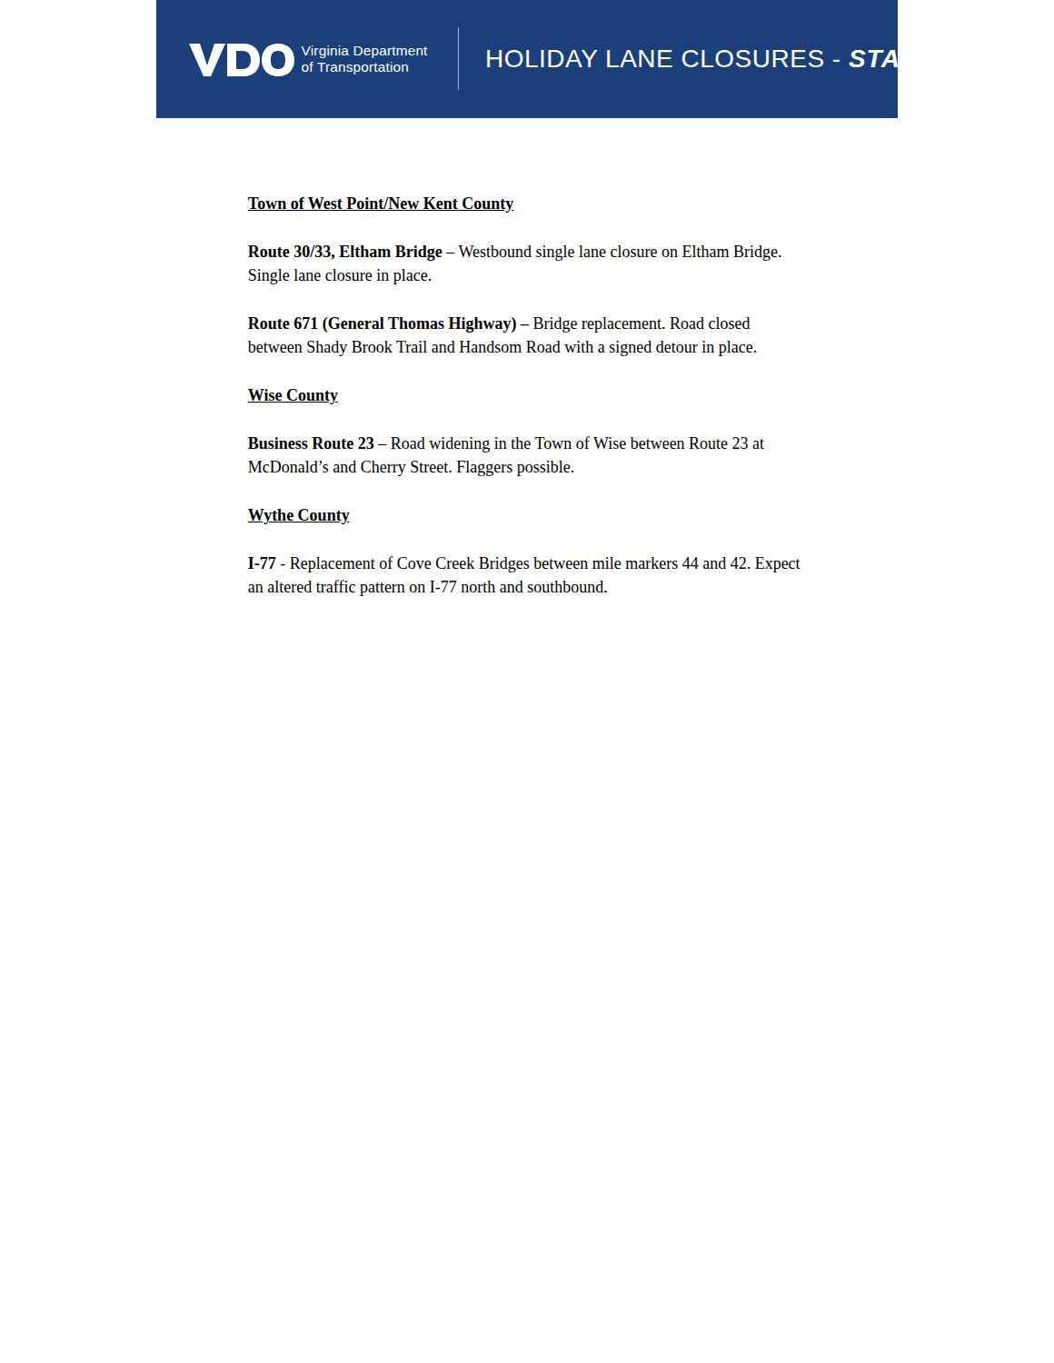Virginia Department
of Transportation
HOLIDAY LANE CLOSURES - STATEWIDE
Town of West Point/New Kent County
Route 30/33, Eltham Bridge – Westbound single lane closure on Eltham Bridge. Single lane closure in place.
Route 671 (General Thomas Highway) – Bridge replacement. Road closed between Shady Brook Trail and Handsom Road with a signed detour in place.
Wise County
Business Route 23 – Road widening in the Town of Wise between Route 23 at McDonald’s and Cherry Street. Flaggers possible.
Wythe County
I-77 - Replacement of Cove Creek Bridges between mile markers 44 and 42. Expect an altered traffic pattern on I-77 north and southbound.